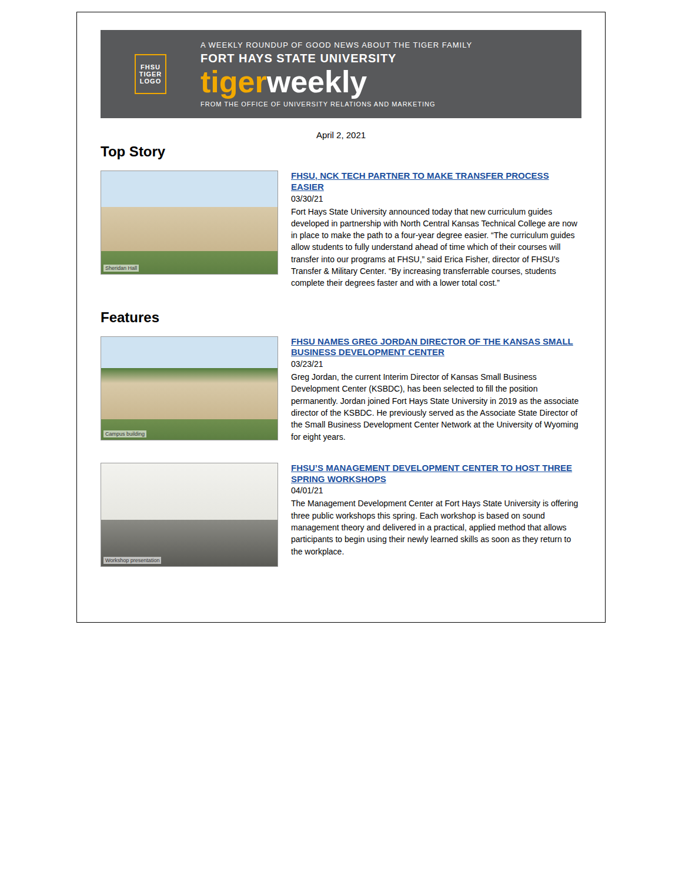FHSU
TIGER
LOGO
A Weekly Roundup of Good News About the Tiger Family
Fort Hays State University
tiger weekly
From the Office of University Relations and Marketing
April 2, 2021
Top Story
Sheridan Hall
FHSU, NCK Tech partner to make transfer process easier
03/30/21
Fort Hays State University announced today that new curriculum guides developed in partnership with North Central Kansas Technical College are now in place to make the path to a four-year degree easier. “The curriculum guides allow students to fully understand ahead of time which of their courses will transfer into our programs at FHSU,” said Erica Fisher, director of FHSU’s Transfer & Military Center. “By increasing transferrable courses, students complete their degrees faster and with a lower total cost.”
Features
Campus building
FHSU names Greg Jordan director of the Kansas Small Business Development Center
03/23/21
Greg Jordan, the current Interim Director of Kansas Small Business Development Center (KSBDC), has been selected to fill the position permanently. Jordan joined Fort Hays State University in 2019 as the associate director of the KSBDC. He previously served as the Associate State Director of the Small Business Development Center Network at the University of Wyoming for eight years.
Workshop presentation
FHSU’s Management Development Center to host three spring workshops
04/01/21
The Management Development Center at Fort Hays State University is offering three public workshops this spring. Each workshop is based on sound management theory and delivered in a practical, applied method that allows participants to begin using their newly learned skills as soon as they return to the workplace.